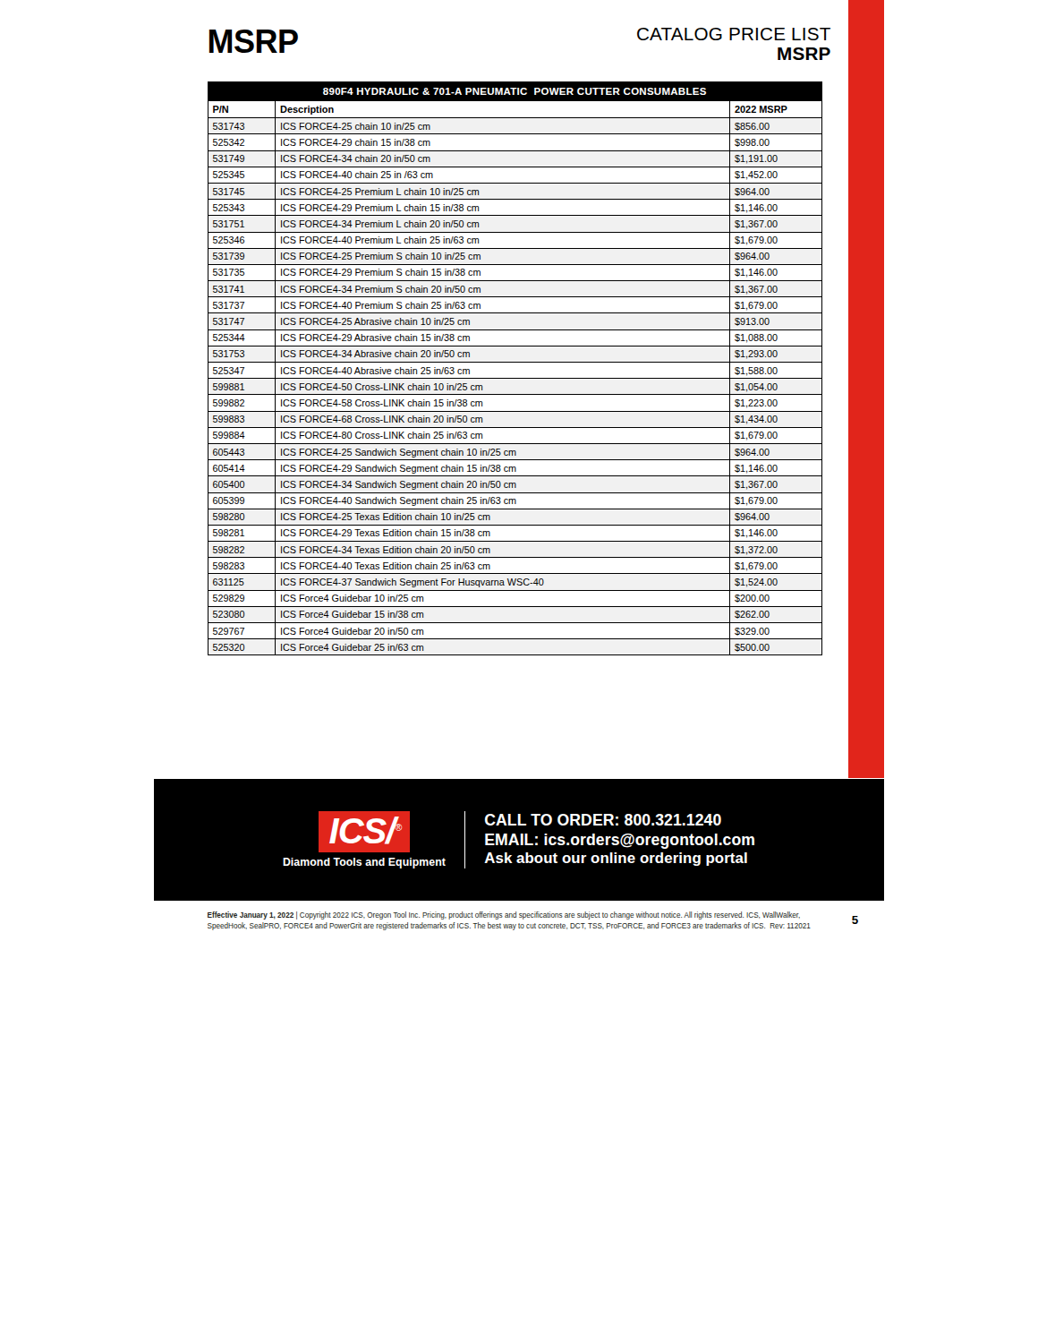MSRP
CATALOG PRICE LIST
MSRP
890F4 HYDRAULIC & 701-A PNEUMATIC POWER CUTTER CONSUMABLES
| P/N | Description | 2022 MSRP |
| --- | --- | --- |
| 531743 | ICS FORCE4-25 chain 10 in/25 cm | $856.00 |
| 525342 | ICS FORCE4-29 chain 15 in/38 cm | $998.00 |
| 531749 | ICS FORCE4-34 chain 20 in/50 cm | $1,191.00 |
| 525345 | ICS FORCE4-40 chain 25 in /63 cm | $1,452.00 |
| 531745 | ICS FORCE4-25 Premium L chain 10 in/25 cm | $964.00 |
| 525343 | ICS FORCE4-29 Premium L chain 15 in/38 cm | $1,146.00 |
| 531751 | ICS FORCE4-34 Premium L chain 20 in/50 cm | $1,367.00 |
| 525346 | ICS FORCE4-40 Premium L chain 25 in/63 cm | $1,679.00 |
| 531739 | ICS FORCE4-25 Premium S chain 10 in/25 cm | $964.00 |
| 531735 | ICS FORCE4-29 Premium S chain 15 in/38 cm | $1,146.00 |
| 531741 | ICS FORCE4-34 Premium S chain 20 in/50 cm | $1,367.00 |
| 531737 | ICS FORCE4-40 Premium S chain 25 in/63 cm | $1,679.00 |
| 531747 | ICS FORCE4-25 Abrasive chain 10 in/25 cm | $913.00 |
| 525344 | ICS FORCE4-29 Abrasive chain 15 in/38 cm | $1,088.00 |
| 531753 | ICS FORCE4-34 Abrasive chain 20 in/50 cm | $1,293.00 |
| 525347 | ICS FORCE4-40 Abrasive chain 25 in/63 cm | $1,588.00 |
| 599881 | ICS FORCE4-50 Cross-LINK chain 10 in/25 cm | $1,054.00 |
| 599882 | ICS FORCE4-58 Cross-LINK chain 15 in/38 cm | $1,223.00 |
| 599883 | ICS FORCE4-68 Cross-LINK chain 20 in/50 cm | $1,434.00 |
| 599884 | ICS FORCE4-80 Cross-LINK chain 25 in/63 cm | $1,679.00 |
| 605443 | ICS FORCE4-25 Sandwich Segment chain 10 in/25 cm | $964.00 |
| 605414 | ICS FORCE4-29 Sandwich Segment chain 15 in/38 cm | $1,146.00 |
| 605400 | ICS FORCE4-34 Sandwich Segment chain 20 in/50 cm | $1,367.00 |
| 605399 | ICS FORCE4-40 Sandwich Segment chain 25 in/63 cm | $1,679.00 |
| 598280 | ICS FORCE4-25 Texas Edition chain 10 in/25 cm | $964.00 |
| 598281 | ICS FORCE4-29 Texas Edition chain 15 in/38 cm | $1,146.00 |
| 598282 | ICS FORCE4-34 Texas Edition chain 20 in/50 cm | $1,372.00 |
| 598283 | ICS FORCE4-40 Texas Edition chain 25 in/63 cm | $1,679.00 |
| 631125 | ICS FORCE4-37 Sandwich Segment For Husqvarna WSC-40 | $1,524.00 |
| 529829 | ICS Force4 Guidebar 10 in/25 cm | $200.00 |
| 523080 | ICS Force4 Guidebar 15 in/38 cm | $262.00 |
| 529767 | ICS Force4 Guidebar 20 in/50 cm | $329.00 |
| 525320 | ICS Force4 Guidebar 25 in/63 cm | $500.00 |
ICS/®
Diamond Tools and Equipment
CALL TO ORDER: 800.321.1240
EMAIL: ics.orders@oregontool.com
Ask about our online ordering portal
Effective January 1, 2022 | Copyright 2022 ICS, Oregon Tool Inc. Pricing, product offerings and specifications are subject to change without notice. All rights reserved. ICS, WallWalker, SpeedHook, SealPRO, FORCE4 and PowerGrit are registered trademarks of ICS. The best way to cut concrete, DCT, TSS, ProFORCE, and FORCE3 are trademarks of ICS. Rev: 112021
5